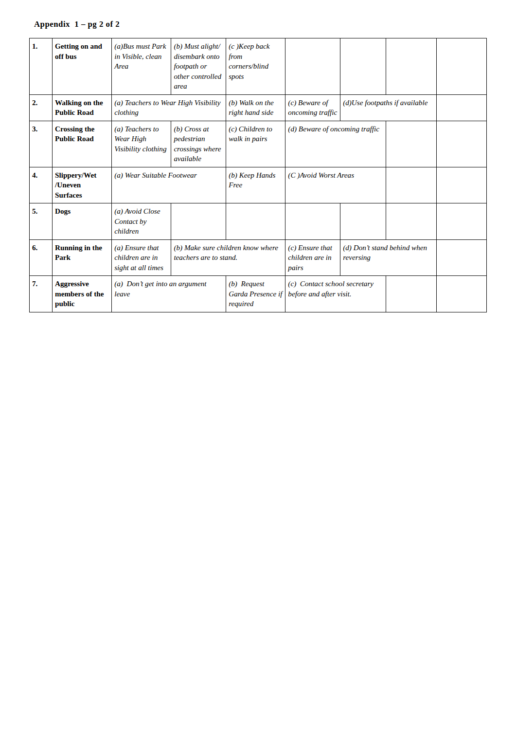Appendix 1 – pg 2 of 2
| 1. | Getting on and off bus | (a)Bus must Park in Visible, clean Area | (b) Must alight/ disembark onto footpath or other controlled area | (c )Keep back from corners/blind spots | | | | |
| 2. | Walking on the Public Road | (a) Teachers to Wear High Visibility clothing | (b) Walk on the right hand side | (c) Beware of oncoming traffic | (d)Use footpaths if available | |
| 3. | Crossing the Public Road | (a) Teachers to Wear High Visibility clothing | (b) Cross at pedestrian crossings where available | (c) Children to walk in pairs | (d) Beware of oncoming traffic | | |
| 4. | Slippery/Wet /Uneven Surfaces | (a) Wear Suitable Footwear | (b) Keep Hands Free | (C )Avoid Worst Areas | | |
| 5. | Dogs | (a) Avoid Close Contact by children | | | | | | |
| 6. | Running in the Park | (a) Ensure that children are in sight at all times | (b) Make sure children know where teachers are to stand. | (c) Ensure that children are in pairs | (d) Don’t stand behind when reversing | |
| 7. | Aggressive members of the public | (a) Don’t get into an argument leave | (b) Request Garda Presence if required | (c) Contact school secretary before and after visit. | | |